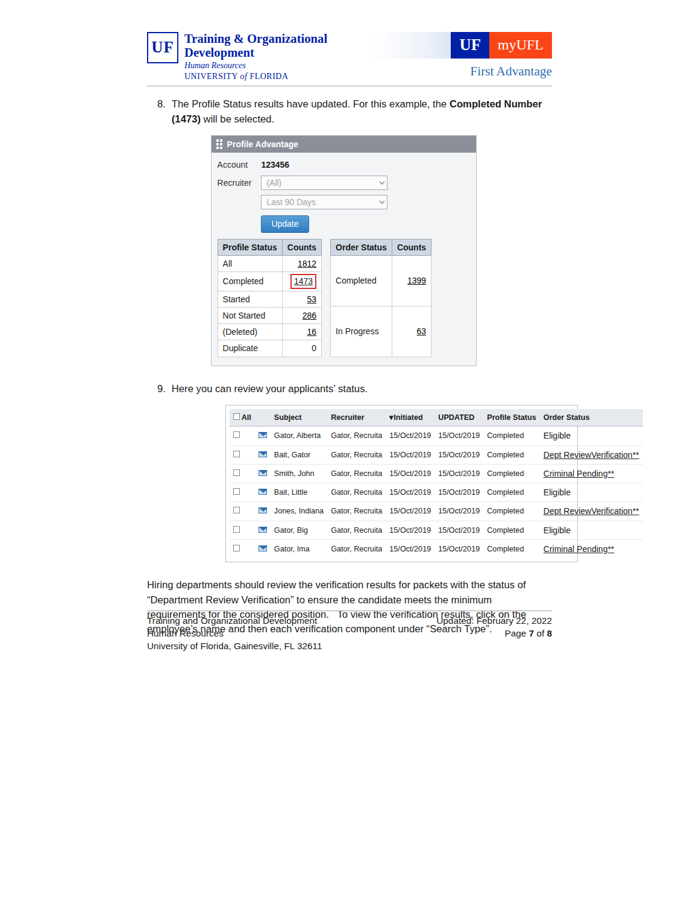UF
Training & Organizational
Development
Human Resources
UNIVERSITY of FLORIDA
UF
myUFL
First Advantage
8. The Profile Status results have updated. For this example, the Completed Number (1473) will be selected.
Profile Advantage
Account
123456
Recruiter
(All)
Range
Last 90 Days
Update
| Profile Status | Counts |
| --- | --- |
| All | 1812 |
| Completed | 1473 |
| Started | 53 |
| Not Started | 286 |
| (Deleted) | 16 |
| Duplicate | 0 |
| Order Status | Counts |
| --- | --- |
| Completed | 1399 |
| In Progress | 63 |
9. Here you can review your applicants’ status.
| All | | Subject | Recruiter | ▾Initiated | UPDATED | Profile Status | Order Status |
| --- | --- | --- | --- | --- | --- | --- | --- |
| | | Gator, Alberta | Gator, Recruita | 15/Oct/2019 | 15/Oct/2019 | Completed | Eligible |
| | | Bait, Gator | Gator, Recruita | 15/Oct/2019 | 15/Oct/2019 | Completed | Dept ReviewVerification** |
| | | Smith, John | Gator, Recruita | 15/Oct/2019 | 15/Oct/2019 | Completed | Criminal Pending** |
| | | Bait, Little | Gator, Recruita | 15/Oct/2019 | 15/Oct/2019 | Completed | Eligible |
| | | Jones, Indiana | Gator, Recruita | 15/Oct/2019 | 15/Oct/2019 | Completed | Dept ReviewVerification** |
| | | Gator, Big | Gator, Recruita | 15/Oct/2019 | 15/Oct/2019 | Completed | Eligible |
| | | Gator, Ima | Gator, Recruita | 15/Oct/2019 | 15/Oct/2019 | Completed | Criminal Pending** |
Hiring departments should review the verification results for packets with the status of “Department Review Verification” to ensure the candidate meets the minimum requirements for the considered position. To view the verification results, click on the employee’s name and then each verification component under “Search Type”.
Training and Organizational Development
Human Resources
University of Florida, Gainesville, FL 32611
Updated: February 22, 2022
Page 7 of 8